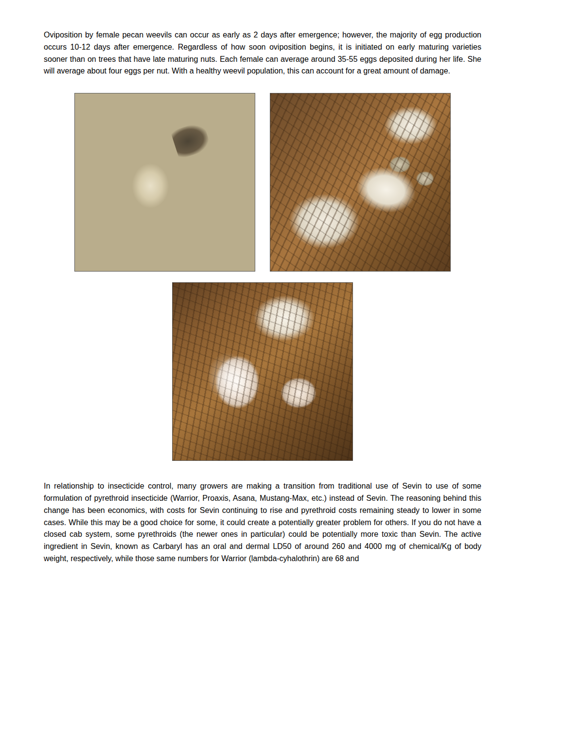Oviposition by female pecan weevils can occur as early as 2 days after emergence; however, the majority of egg production occurs 10-12 days after emergence. Regardless of how soon oviposition begins, it is initiated on early maturing varieties sooner than on trees that have late maturing nuts. Each female can average around 35-55 eggs deposited during her life. She will average about four eggs per nut. With a healthy weevil population, this can account for a great amount of damage.
In relationship to insecticide control, many growers are making a transition from traditional use of Sevin to use of some formulation of pyrethroid insecticide (Warrior, Proaxis, Asana, Mustang-Max, etc.) instead of Sevin. The reasoning behind this change has been economics, with costs for Sevin continuing to rise and pyrethroid costs remaining steady to lower in some cases. While this may be a good choice for some, it could create a potentially greater problem for others. If you do not have a closed cab system, some pyrethroids (the newer ones in particular) could be potentially more toxic than Sevin. The active ingredient in Sevin, known as Carbaryl has an oral and dermal LD50 of around 260 and 4000 mg of chemical/Kg of body weight, respectively, while those same numbers for Warrior (lambda-cyhalothrin) are 68 and